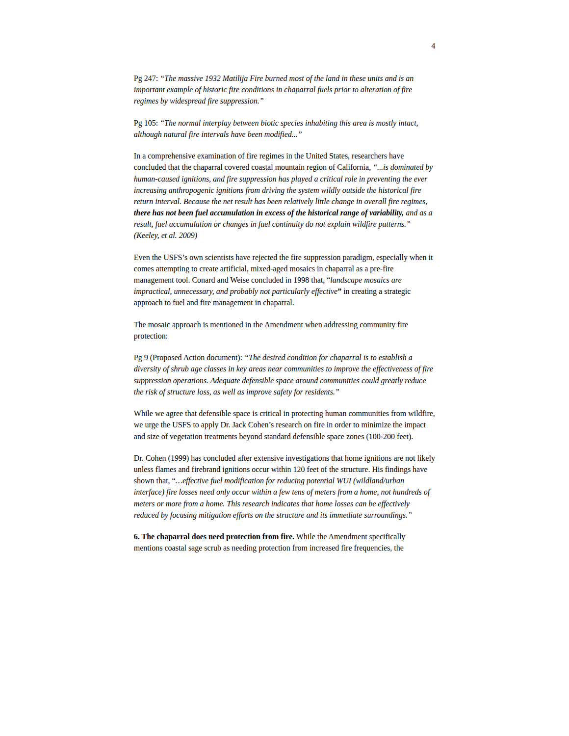4
Pg 247: “The massive 1932 Matilija Fire burned most of the land in these units and is an important example of historic fire conditions in chaparral fuels prior to alteration of fire regimes by widespread fire suppression.”
Pg 105: “The normal interplay between biotic species inhabiting this area is mostly intact, although natural fire intervals have been modified...”
In a comprehensive examination of fire regimes in the United States, researchers have concluded that the chaparral covered coastal mountain region of California, “...is dominated by human-caused ignitions, and fire suppression has played a critical role in preventing the ever increasing anthropogenic ignitions from driving the system wildly outside the historical fire return interval. Because the net result has been relatively little change in overall fire regimes, there has not been fuel accumulation in excess of the historical range of variability, and as a result, fuel accumulation or changes in fuel continuity do not explain wildfire patterns.” (Keeley, et al. 2009)
Even the USFS’s own scientists have rejected the fire suppression paradigm, especially when it comes attempting to create artificial, mixed-aged mosaics in chaparral as a pre-fire management tool. Conard and Weise concluded in 1998 that, “landscape mosaics are impractical, unnecessary, and probably not particularly effective” in creating a strategic approach to fuel and fire management in chaparral.
The mosaic approach is mentioned in the Amendment when addressing community fire protection:
Pg 9 (Proposed Action document): “The desired condition for chaparral is to establish a diversity of shrub age classes in key areas near communities to improve the effectiveness of fire suppression operations. Adequate defensible space around communities could greatly reduce the risk of structure loss, as well as improve safety for residents.”
While we agree that defensible space is critical in protecting human communities from wildfire, we urge the USFS to apply Dr. Jack Cohen’s research on fire in order to minimize the impact and size of vegetation treatments beyond standard defensible space zones (100-200 feet).
Dr. Cohen (1999) has concluded after extensive investigations that home ignitions are not likely unless flames and firebrand ignitions occur within 120 feet of the structure. His findings have shown that, “…effective fuel modification for reducing potential WUI (wildland/urban interface) fire losses need only occur within a few tens of meters from a home, not hundreds of meters or more from a home. This research indicates that home losses can be effectively reduced by focusing mitigation efforts on the structure and its immediate surroundings.”
6. The chaparral does need protection from fire. While the Amendment specifically mentions coastal sage scrub as needing protection from increased fire frequencies, the